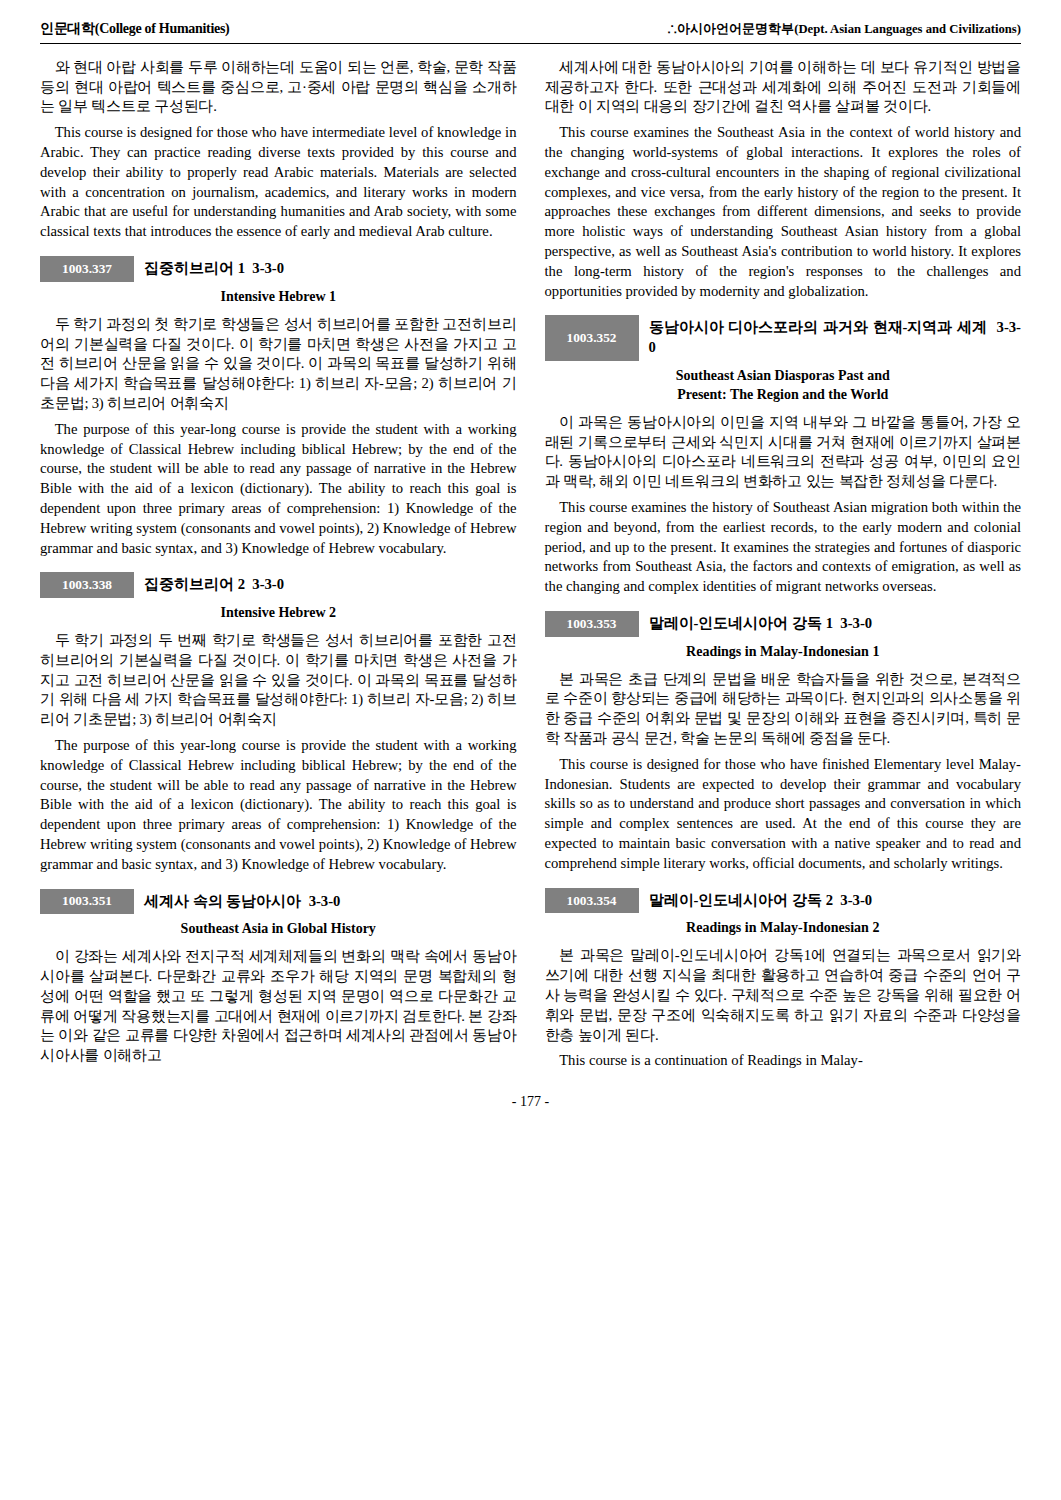인문대학(College of Humanities)
∴아시아언어문명학부(Dept. Asian Languages and Civilizations)
와 현대 아랍 사회를 두루 이해하는데 도움이 되는 언론, 학술, 문학 작품 등의 현대 아랍어 텍스트를 중심으로, 고·중세 아랍 문명의 핵심을 소개하는 일부 텍스트로 구성된다.
This course is designed for those who have intermediate level of knowledge in Arabic. They can practice reading diverse texts provided by this course and develop their ability to properly read Arabic materials. Materials are selected with a concentration on journalism, academics, and literary works in modern Arabic that are useful for understanding humanities and Arab society, with some classical texts that introduces the essence of early and medieval Arab culture.
1003.337
집중히브리어 1 3-3-0
Intensive Hebrew 1
두 학기 과정의 첫 학기로 학생들은 성서 히브리어를 포함한 고전히브리어의 기본실력을 다질 것이다. 이 학기를 마치면 학생은 사전을 가지고 고전 히브리어 산문을 읽을 수 있을 것이다. 이 과목의 목표를 달성하기 위해 다음 세가지 학습목표를 달성해야한다: 1) 히브리 자-모음; 2) 히브리어 기초문법; 3) 히브리어 어휘숙지
The purpose of this year-long course is provide the student with a working knowledge of Classical Hebrew including biblical Hebrew; by the end of the course, the student will be able to read any passage of narrative in the Hebrew Bible with the aid of a lexicon (dictionary). The ability to reach this goal is dependent upon three primary areas of comprehension: 1) Knowledge of the Hebrew writing system (consonants and vowel points), 2) Knowledge of Hebrew grammar and basic syntax, and 3) Knowledge of Hebrew vocabulary.
1003.338
집중히브리어 2 3-3-0
Intensive Hebrew 2
두 학기 과정의 두 번째 학기로 학생들은 성서 히브리어를 포함한 고전히브리어의 기본실력을 다질 것이다. 이 학기를 마치면 학생은 사전을 가지고 고전 히브리어 산문을 읽을 수 있을 것이다. 이 과목의 목표를 달성하기 위해 다음 세 가지 학습목표를 달성해야한다: 1) 히브리 자-모음; 2) 히브리어 기초문법; 3) 히브리어 어휘숙지
The purpose of this year-long course is provide the student with a working knowledge of Classical Hebrew including biblical Hebrew; by the end of the course, the student will be able to read any passage of narrative in the Hebrew Bible with the aid of a lexicon (dictionary). The ability to reach this goal is dependent upon three primary areas of comprehension: 1) Knowledge of the Hebrew writing system (consonants and vowel points), 2) Knowledge of Hebrew grammar and basic syntax, and 3) Knowledge of Hebrew vocabulary.
1003.351
세계사 속의 동남아시아 3-3-0
Southeast Asia in Global History
이 강좌는 세계사와 전지구적 세계체제들의 변화의 맥락 속에서 동남아시아를 살펴본다. 다문화간 교류와 조우가 해당 지역의 문명 복합체의 형성에 어떤 역할을 했고 또 그렇게 형성된 지역 문명이 역으로 다문화간 교류에 어떻게 작용했는지를 고대에서 현재에 이르기까지 검토한다. 본 강좌는 이와 같은 교류를 다양한 차원에서 접근하며 세계사의 관점에서 동남아시아사를 이해하고
세계사에 대한 동남아시아의 기여를 이해하는 데 보다 유기적인 방법을 제공하고자 한다. 또한 근대성과 세계화에 의해 주어진 도전과 기회들에 대한 이 지역의 대응의 장기간에 걸친 역사를 살펴볼 것이다.
This course examines the Southeast Asia in the context of world history and the changing world-systems of global interactions. It explores the roles of exchange and cross-cultural encounters in the shaping of regional civilizational complexes, and vice versa, from the early history of the region to the present. It approaches these exchanges from different dimensions, and seeks to provide more holistic ways of understanding Southeast Asian history from a global perspective, as well as Southeast Asia's contribution to world history. It explores the long-term history of the region's responses to the challenges and opportunities provided by modernity and globalization.
1003.352
동남아시아 디아스포라의 과거와 현재-지역과 세계 3-3-0
Southeast Asian Diasporas Past and
Present: The Region and the World
이 과목은 동남아시아의 이민을 지역 내부와 그 바깥을 통틀어, 가장 오래된 기록으로부터 근세와 식민지 시대를 거쳐 현재에 이르기까지 살펴본다. 동남아시아의 디아스포라 네트워크의 전략과 성공 여부, 이민의 요인과 맥락, 해외 이민 네트워크의 변화하고 있는 복잡한 정체성을 다룬다.
This course examines the history of Southeast Asian migration both within the region and beyond, from the earliest records, to the early modern and colonial period, and up to the present. It examines the strategies and fortunes of diasporic networks from Southeast Asia, the factors and contexts of emigration, as well as the changing and complex identities of migrant networks overseas.
1003.353
말레이-인도네시아어 강독 1 3-3-0
Readings in Malay-Indonesian 1
본 과목은 초급 단계의 문법을 배운 학습자들을 위한 것으로, 본격적으로 수준이 향상되는 중급에 해당하는 과목이다. 현지인과의 의사소통을 위한 중급 수준의 어휘와 문법 및 문장의 이해와 표현을 증진시키며, 특히 문학 작품과 공식 문건, 학술 논문의 독해에 중점을 둔다.
This course is designed for those who have finished Elementary level Malay-Indonesian. Students are expected to develop their grammar and vocabulary skills so as to understand and produce short passages and conversation in which simple and complex sentences are used. At the end of this course they are expected to maintain basic conversation with a native speaker and to read and comprehend simple literary works, official documents, and scholarly writings.
1003.354
말레이-인도네시아어 강독 2 3-3-0
Readings in Malay-Indonesian 2
본 과목은 말레이-인도네시아어 강독1에 연결되는 과목으로서 읽기와 쓰기에 대한 선행 지식을 최대한 활용하고 연습하여 중급 수준의 언어 구사 능력을 완성시킬 수 있다. 구체적으로 수준 높은 강독을 위해 필요한 어휘와 문법, 문장 구조에 익숙해지도록 하고 읽기 자료의 수준과 다양성을 한층 높이게 된다.
This course is a continuation of Readings in Malay-
- 177 -